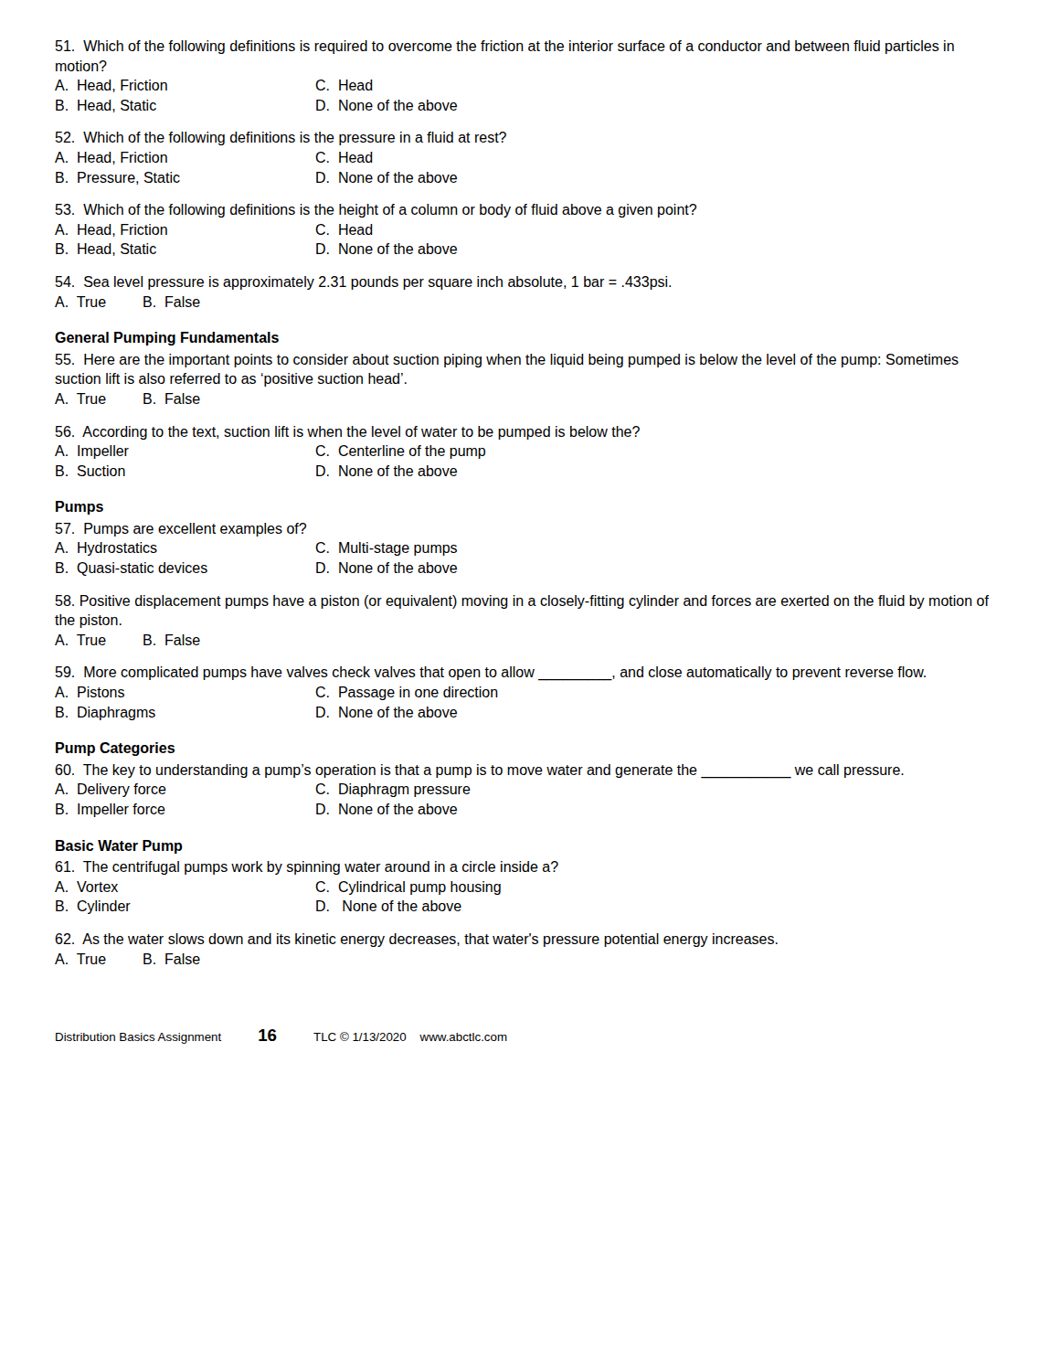51. Which of the following definitions is required to overcome the friction at the interior surface of a conductor and between fluid particles in motion?
A. Head, Friction
C. Head
B. Head, Static
D. None of the above
52. Which of the following definitions is the pressure in a fluid at rest?
A. Head, Friction
C. Head
B. Pressure, Static
D. None of the above
53. Which of the following definitions is the height of a column or body of fluid above a given point?
A. Head, Friction
C. Head
B. Head, Static
D. None of the above
54. Sea level pressure is approximately 2.31 pounds per square inch absolute, 1 bar = .433psi.
A. True B. False
General Pumping Fundamentals
55. Here are the important points to consider about suction piping when the liquid being pumped is below the level of the pump: Sometimes suction lift is also referred to as ‘positive suction head’.
A. True B. False
56. According to the text, suction lift is when the level of water to be pumped is below the?
A. Impeller
C. Centerline of the pump
B. Suction
D. None of the above
Pumps
57. Pumps are excellent examples of?
A. Hydrostatics
C. Multi-stage pumps
B. Quasi-static devices
D. None of the above
58. Positive displacement pumps have a piston (or equivalent) moving in a closely-fitting cylinder and forces are exerted on the fluid by motion of the piston.
A. True B. False
59. More complicated pumps have valves check valves that open to allow _________, and close automatically to prevent reverse flow.
A. Pistons
C. Passage in one direction
B. Diaphragms
D. None of the above
Pump Categories
60. The key to understanding a pump’s operation is that a pump is to move water and generate the ___________ we call pressure.
A. Delivery force
C. Diaphragm pressure
B. Impeller force
D. None of the above
Basic Water Pump
61. The centrifugal pumps work by spinning water around in a circle inside a?
A. Vortex
C. Cylindrical pump housing
B. Cylinder
D. None of the above
62. As the water slows down and its kinetic energy decreases, that water's pressure potential energy increases.
A. True B. False
Distribution Basics Assignment 16 TLC © 1/13/2020 www.abctlc.com